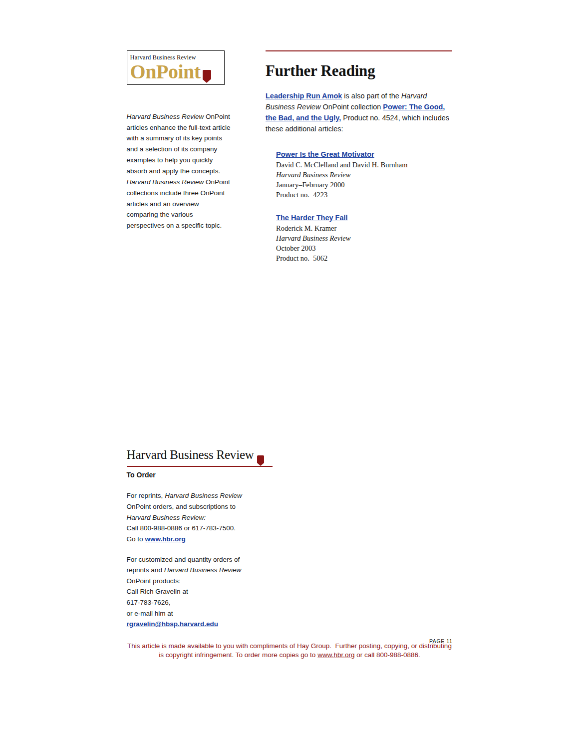Harvard Business Review
OnPoint
Harvard Business Review OnPoint articles enhance the full-text article with a summary of its key points and a selection of its company examples to help you quickly absorb and apply the concepts. Harvard Business Review OnPoint collections include three OnPoint articles and an overview comparing the various perspectives on a specific topic.
Further Reading
Leadership Run Amok is also part of the Harvard Business Review OnPoint collection Power: The Good, the Bad, and the Ugly, Product no. 4524, which includes these additional articles:
Power Is the Great Motivator
David C. McClelland and David H. Burnham
Harvard Business Review
January–February 2000
Product no. 4223
The Harder They Fall
Roderick M. Kramer
Harvard Business Review
October 2003
Product no. 5062
Harvard Business Review
To Order
For reprints, Harvard Business Review OnPoint orders, and subscriptions to Harvard Business Review:
Call 800-988-0886 or 617-783-7500.
Go to www.hbr.org
For customized and quantity orders of reprints and Harvard Business Review OnPoint products:
Call Rich Gravelin at
617-783-7626,
or e-mail him at
rgravelin@hbsp.harvard.edu
PAGE 11
This article is made available to you with compliments of Hay Group. Further posting, copying, or distributing
is copyright infringement. To order more copies go to www.hbr.org or call 800-988-0886.